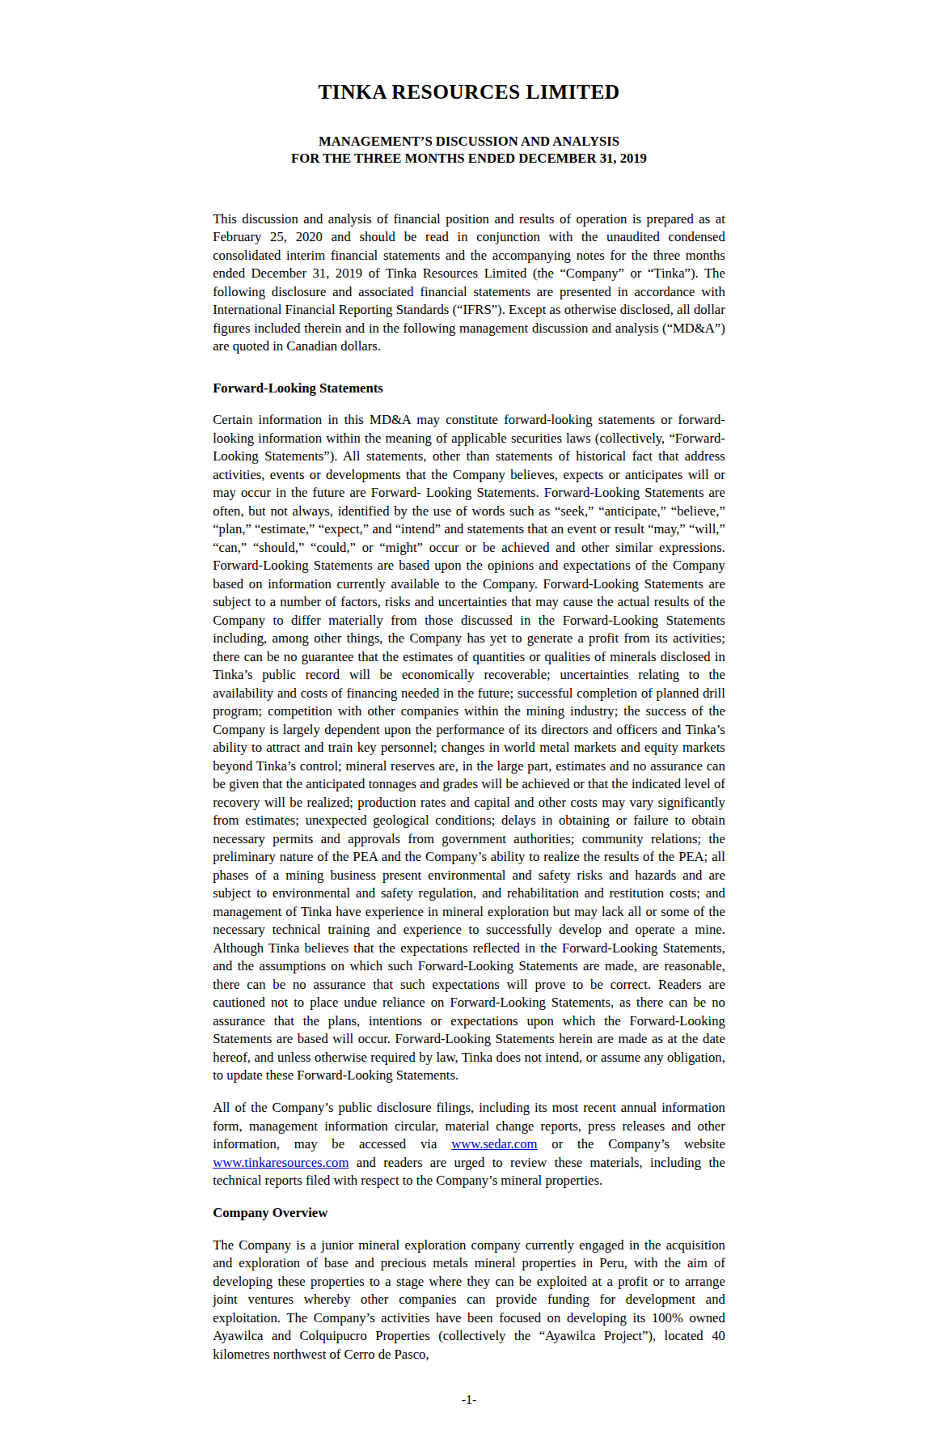TINKA RESOURCES LIMITED
MANAGEMENT’S DISCUSSION AND ANALYSIS
FOR THE THREE MONTHS ENDED DECEMBER 31, 2019
This discussion and analysis of financial position and results of operation is prepared as at February 25, 2020 and should be read in conjunction with the unaudited condensed consolidated interim financial statements and the accompanying notes for the three months ended December 31, 2019 of Tinka Resources Limited (the “Company” or “Tinka”). The following disclosure and associated financial statements are presented in accordance with International Financial Reporting Standards (“IFRS”). Except as otherwise disclosed, all dollar figures included therein and in the following management discussion and analysis (“MD&A”) are quoted in Canadian dollars.
Forward-Looking Statements
Certain information in this MD&A may constitute forward-looking statements or forward-looking information within the meaning of applicable securities laws (collectively, “Forward-Looking Statements”). All statements, other than statements of historical fact that address activities, events or developments that the Company believes, expects or anticipates will or may occur in the future are Forward- Looking Statements. Forward-Looking Statements are often, but not always, identified by the use of words such as “seek,” “anticipate,” “believe,” “plan,” “estimate,” “expect,” and “intend” and statements that an event or result “may,” “will,” “can,” “should,” “could,” or “might” occur or be achieved and other similar expressions. Forward-Looking Statements are based upon the opinions and expectations of the Company based on information currently available to the Company. Forward-Looking Statements are subject to a number of factors, risks and uncertainties that may cause the actual results of the Company to differ materially from those discussed in the Forward-Looking Statements including, among other things, the Company has yet to generate a profit from its activities; there can be no guarantee that the estimates of quantities or qualities of minerals disclosed in Tinka’s public record will be economically recoverable; uncertainties relating to the availability and costs of financing needed in the future; successful completion of planned drill program; competition with other companies within the mining industry; the success of the Company is largely dependent upon the performance of its directors and officers and Tinka’s ability to attract and train key personnel; changes in world metal markets and equity markets beyond Tinka’s control; mineral reserves are, in the large part, estimates and no assurance can be given that the anticipated tonnages and grades will be achieved or that the indicated level of recovery will be realized; production rates and capital and other costs may vary significantly from estimates; unexpected geological conditions; delays in obtaining or failure to obtain necessary permits and approvals from government authorities; community relations; the preliminary nature of the PEA and the Company’s ability to realize the results of the PEA; all phases of a mining business present environmental and safety risks and hazards and are subject to environmental and safety regulation, and rehabilitation and restitution costs; and management of Tinka have experience in mineral exploration but may lack all or some of the necessary technical training and experience to successfully develop and operate a mine. Although Tinka believes that the expectations reflected in the Forward-Looking Statements, and the assumptions on which such Forward-Looking Statements are made, are reasonable, there can be no assurance that such expectations will prove to be correct. Readers are cautioned not to place undue reliance on Forward-Looking Statements, as there can be no assurance that the plans, intentions or expectations upon which the Forward-Looking Statements are based will occur. Forward-Looking Statements herein are made as at the date hereof, and unless otherwise required by law, Tinka does not intend, or assume any obligation, to update these Forward-Looking Statements.
All of the Company’s public disclosure filings, including its most recent annual information form, management information circular, material change reports, press releases and other information, may be accessed via www.sedar.com or the Company’s website www.tinkaresources.com and readers are urged to review these materials, including the technical reports filed with respect to the Company’s mineral properties.
Company Overview
The Company is a junior mineral exploration company currently engaged in the acquisition and exploration of base and precious metals mineral properties in Peru, with the aim of developing these properties to a stage where they can be exploited at a profit or to arrange joint ventures whereby other companies can provide funding for development and exploitation. The Company’s activities have been focused on developing its 100% owned Ayawilca and Colquipucro Properties (collectively the “Ayawilca Project”), located 40 kilometres northwest of Cerro de Pasco,
-1-